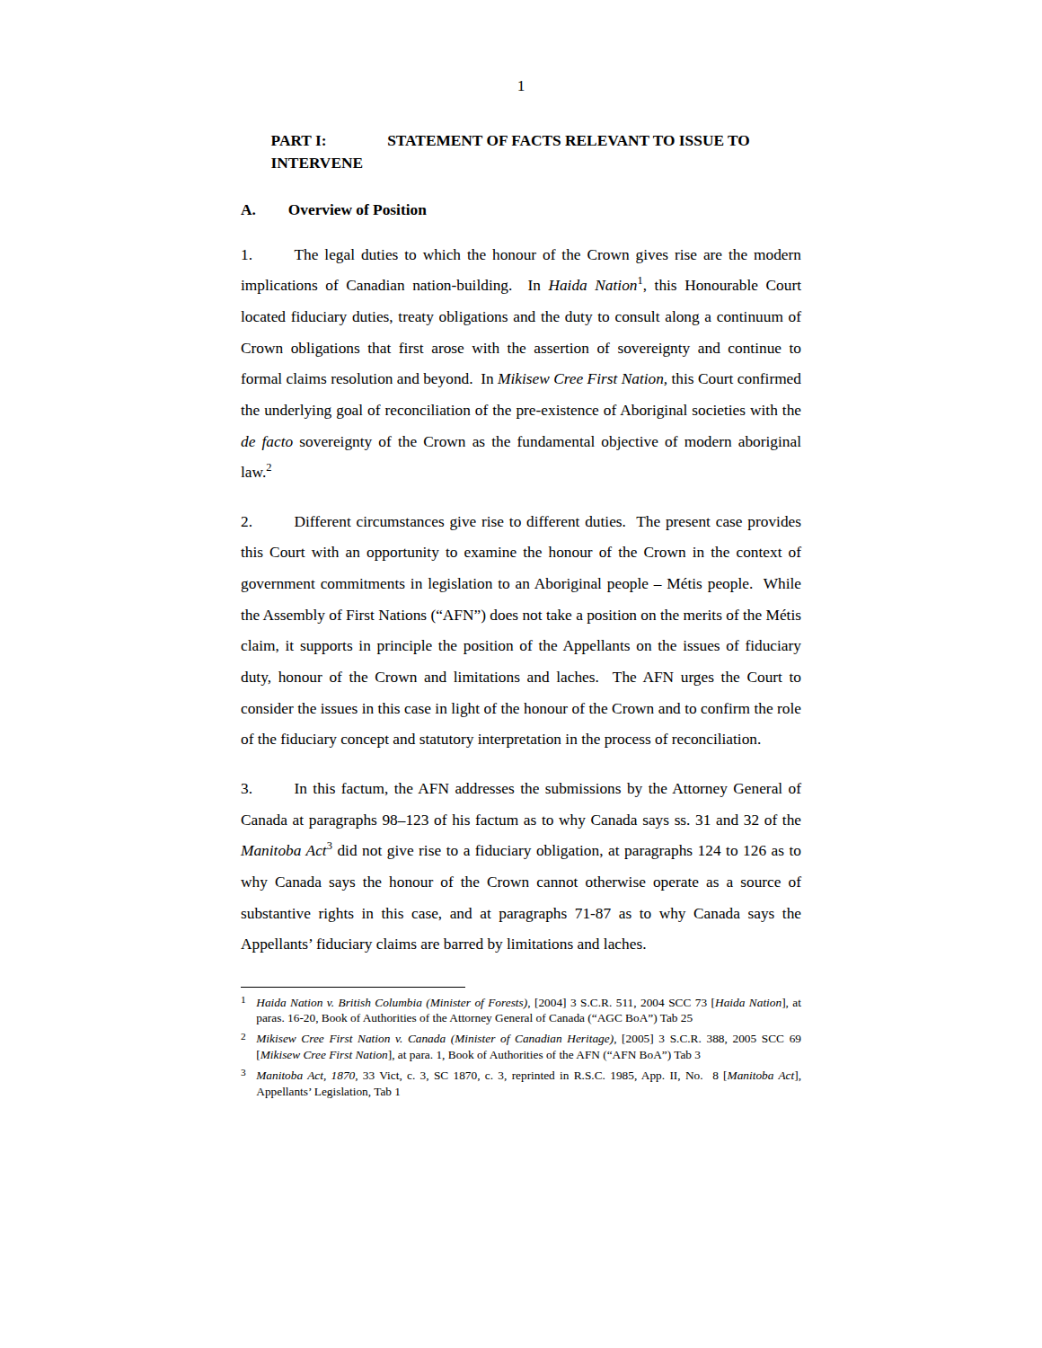1
PART I: STATEMENT OF FACTS RELEVANT TO ISSUE TO INTERVENE
A. Overview of Position
1. The legal duties to which the honour of the Crown gives rise are the modern implications of Canadian nation-building. In Haida Nation1, this Honourable Court located fiduciary duties, treaty obligations and the duty to consult along a continuum of Crown obligations that first arose with the assertion of sovereignty and continue to formal claims resolution and beyond. In Mikisew Cree First Nation, this Court confirmed the underlying goal of reconciliation of the pre-existence of Aboriginal societies with the de facto sovereignty of the Crown as the fundamental objective of modern aboriginal law.2
2. Different circumstances give rise to different duties. The present case provides this Court with an opportunity to examine the honour of the Crown in the context of government commitments in legislation to an Aboriginal people – Métis people. While the Assembly of First Nations (“AFN”) does not take a position on the merits of the Métis claim, it supports in principle the position of the Appellants on the issues of fiduciary duty, honour of the Crown and limitations and laches. The AFN urges the Court to consider the issues in this case in light of the honour of the Crown and to confirm the role of the fiduciary concept and statutory interpretation in the process of reconciliation.
3. In this factum, the AFN addresses the submissions by the Attorney General of Canada at paragraphs 98–123 of his factum as to why Canada says ss. 31 and 32 of the Manitoba Act3 did not give rise to a fiduciary obligation, at paragraphs 124 to 126 as to why Canada says the honour of the Crown cannot otherwise operate as a source of substantive rights in this case, and at paragraphs 71-87 as to why Canada says the Appellants’ fiduciary claims are barred by limitations and laches.
1 Haida Nation v. British Columbia (Minister of Forests), [2004] 3 S.C.R. 511, 2004 SCC 73 [Haida Nation], at paras. 16-20, Book of Authorities of the Attorney General of Canada (“AGC BoA”) Tab 25
2 Mikisew Cree First Nation v. Canada (Minister of Canadian Heritage), [2005] 3 S.C.R. 388, 2005 SCC 69 [Mikisew Cree First Nation], at para. 1, Book of Authorities of the AFN (“AFN BoA”) Tab 3
3 Manitoba Act, 1870, 33 Vict, c. 3, SC 1870, c. 3, reprinted in R.S.C. 1985, App. II, No. 8 [Manitoba Act], Appellants’ Legislation, Tab 1